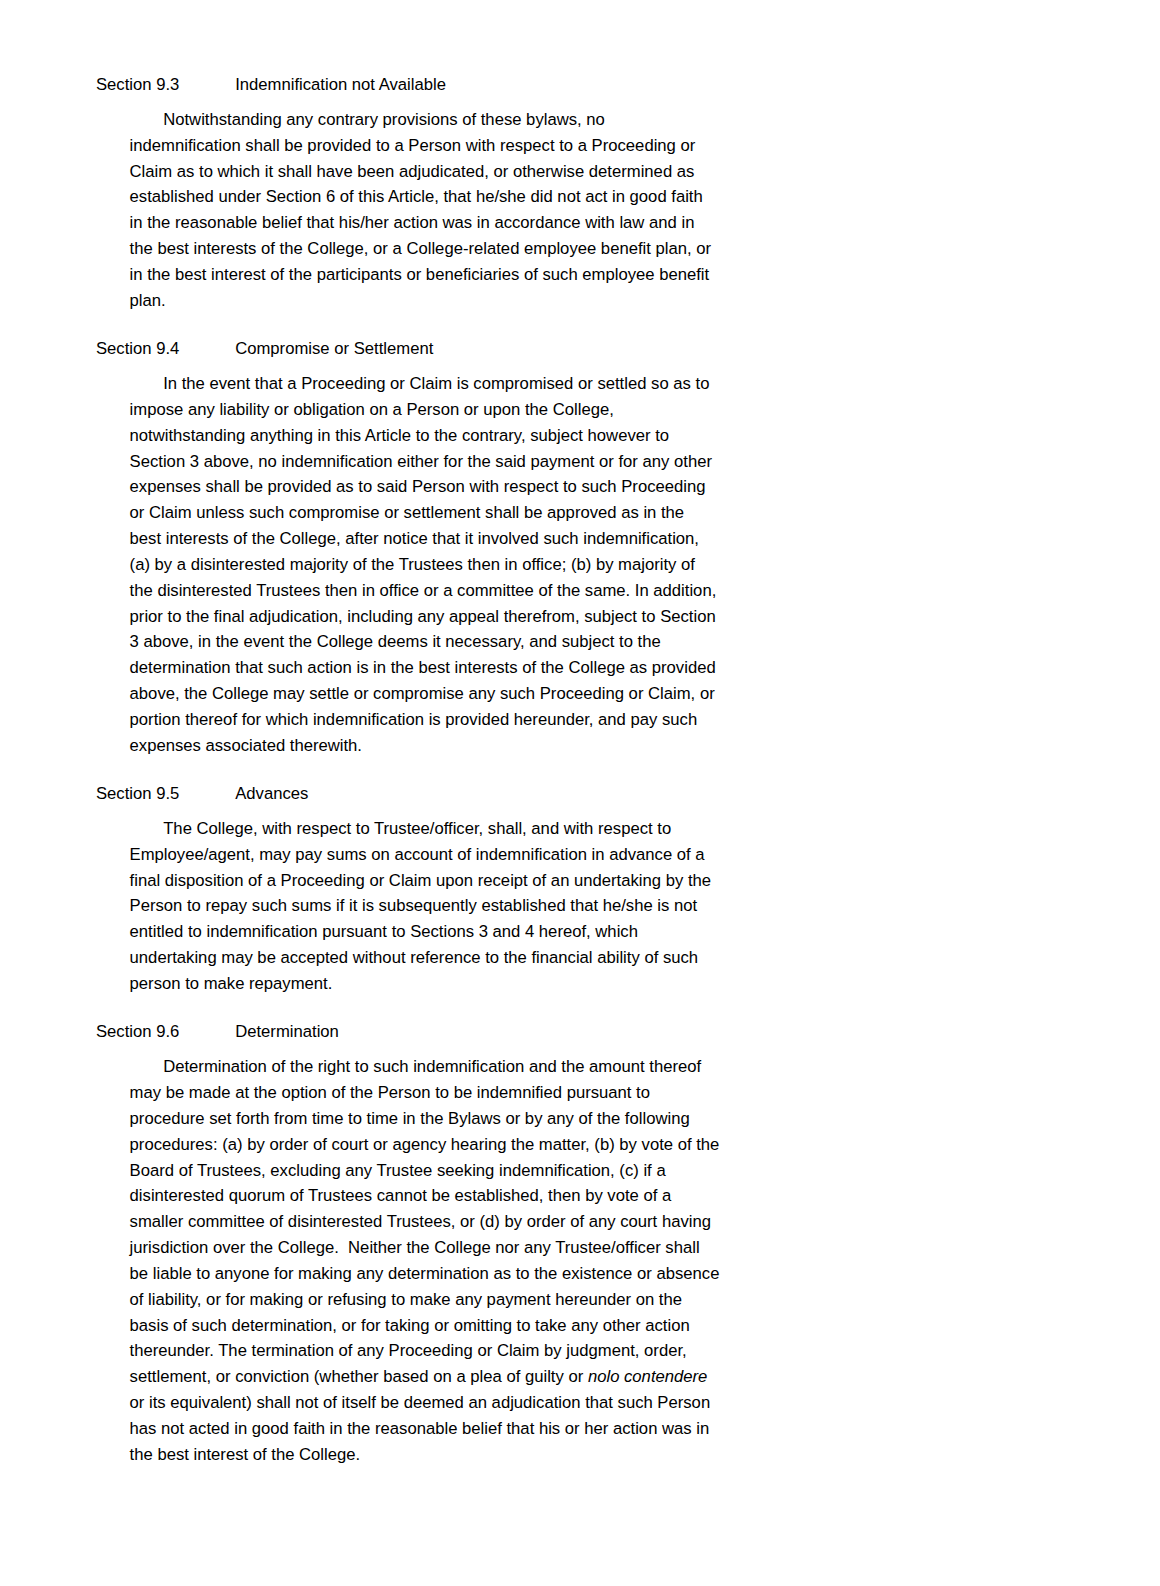Section 9.3 Indemnification not Available
Notwithstanding any contrary provisions of these bylaws, no indemnification shall be provided to a Person with respect to a Proceeding or Claim as to which it shall have been adjudicated, or otherwise determined as established under Section 6 of this Article, that he/she did not act in good faith in the reasonable belief that his/her action was in accordance with law and in the best interests of the College, or a College-related employee benefit plan, or in the best interest of the participants or beneficiaries of such employee benefit plan.
Section 9.4 Compromise or Settlement
In the event that a Proceeding or Claim is compromised or settled so as to impose any liability or obligation on a Person or upon the College, notwithstanding anything in this Article to the contrary, subject however to Section 3 above, no indemnification either for the said payment or for any other expenses shall be provided as to said Person with respect to such Proceeding or Claim unless such compromise or settlement shall be approved as in the best interests of the College, after notice that it involved such indemnification, (a) by a disinterested majority of the Trustees then in office; (b) by majority of the disinterested Trustees then in office or a committee of the same. In addition, prior to the final adjudication, including any appeal therefrom, subject to Section 3 above, in the event the College deems it necessary, and subject to the determination that such action is in the best interests of the College as provided above, the College may settle or compromise any such Proceeding or Claim, or portion thereof for which indemnification is provided hereunder, and pay such expenses associated therewith.
Section 9.5 Advances
The College, with respect to Trustee/officer, shall, and with respect to Employee/agent, may pay sums on account of indemnification in advance of a final disposition of a Proceeding or Claim upon receipt of an undertaking by the Person to repay such sums if it is subsequently established that he/she is not entitled to indemnification pursuant to Sections 3 and 4 hereof, which undertaking may be accepted without reference to the financial ability of such person to make repayment.
Section 9.6 Determination
Determination of the right to such indemnification and the amount thereof may be made at the option of the Person to be indemnified pursuant to procedure set forth from time to time in the Bylaws or by any of the following procedures: (a) by order of court or agency hearing the matter, (b) by vote of the Board of Trustees, excluding any Trustee seeking indemnification, (c) if a disinterested quorum of Trustees cannot be established, then by vote of a smaller committee of disinterested Trustees, or (d) by order of any court having jurisdiction over the College. Neither the College nor any Trustee/officer shall be liable to anyone for making any determination as to the existence or absence of liability, or for making or refusing to make any payment hereunder on the basis of such determination, or for taking or omitting to take any other action thereunder. The termination of any Proceeding or Claim by judgment, order, settlement, or conviction (whether based on a plea of guilty or nolo contendere or its equivalent) shall not of itself be deemed an adjudication that such Person has not acted in good faith in the reasonable belief that his or her action was in the best interest of the College.